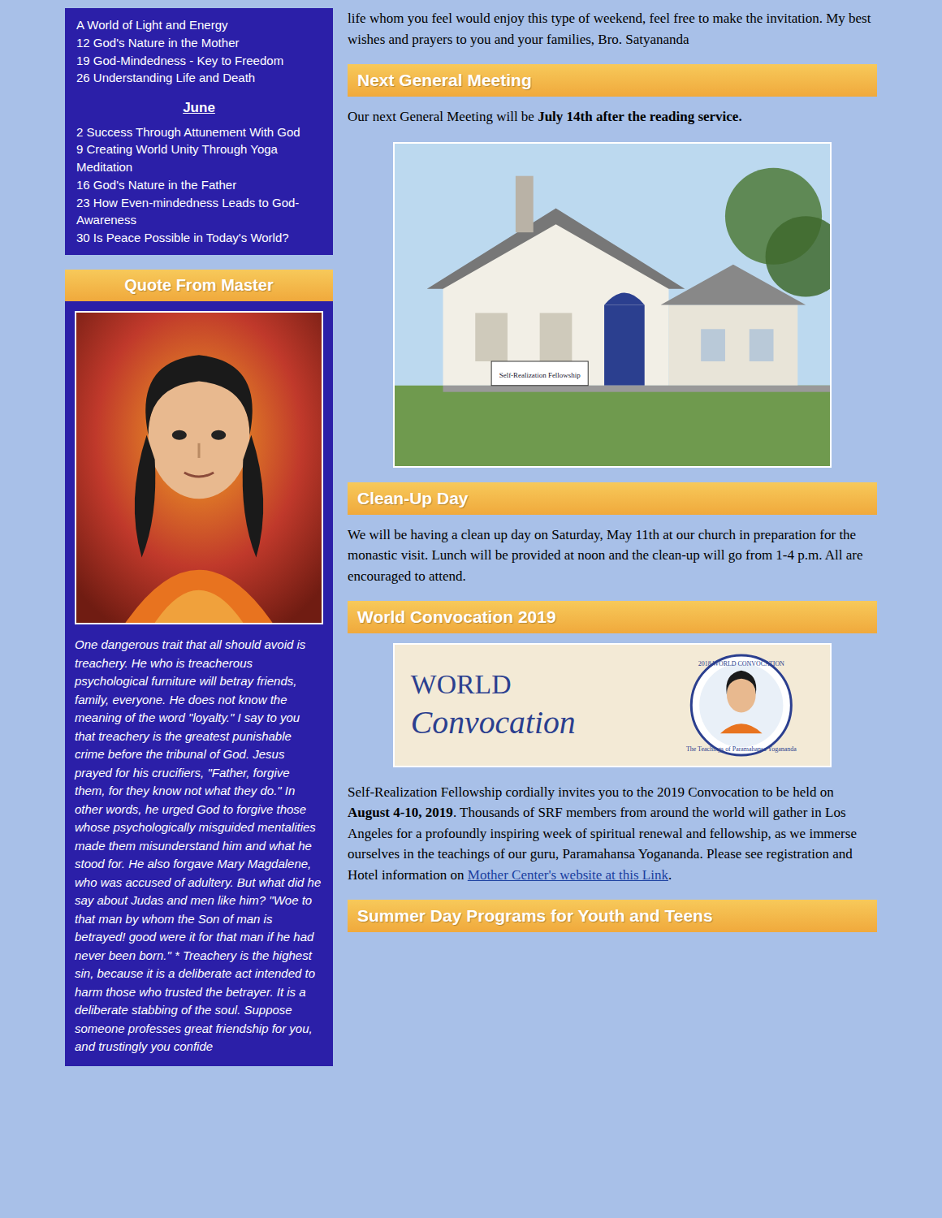A World of Light and Energy
12 God's Nature in the Mother
19 God-Mindedness - Key to Freedom
26 Understanding Life and Death
June
2 Success Through Attunement With God
9 Creating World Unity Through Yoga Meditation
16 God's Nature in the Father
23 How Even-mindedness Leads to God-Awareness
30 Is Peace Possible in Today's World?
Quote From Master
One dangerous trait that all should avoid is treachery. He who is treacherous psychological furniture will betray friends, family, everyone. He does not know the meaning of the word "loyalty." I say to you that treachery is the greatest punishable crime before the tribunal of God. Jesus prayed for his crucifiers, "Father, forgive them, for they know not what they do." In other words, he urged God to forgive those whose psychologically misguided mentalities made them misunderstand him and what he stood for. He also forgave Mary Magdalene, who was accused of adultery. But what did he say about Judas and men like him? "Woe to that man by whom the Son of man is betrayed! good were it for that man if he had never been born." * Treachery is the highest sin, because it is a deliberate act intended to harm those who trusted the betrayer. It is a deliberate stabbing of the soul. Suppose someone professes great friendship for you, and trustingly you confide
life whom you feel would enjoy this type of weekend, feel free to make the invitation. My best wishes and prayers to you and your families, Bro. Satyananda
Next General Meeting
Our next General Meeting will be July 14th after the reading service.
Clean-Up Day
We will be having a clean up day on Saturday, May 11th at our church in preparation for the monastic visit. Lunch will be provided at noon and the clean-up will go from 1-4 p.m. All are encouraged to attend.
World Convocation 2019
Self-Realization Fellowship cordially invites you to the 2019 Convocation to be held on August 4-10, 2019. Thousands of SRF members from around the world will gather in Los Angeles for a profoundly inspiring week of spiritual renewal and fellowship, as we immerse ourselves in the teachings of our guru, Paramahansa Yogananda. Please see registration and Hotel information on Mother Center's website at this Link.
Summer Day Programs for Youth and Teens